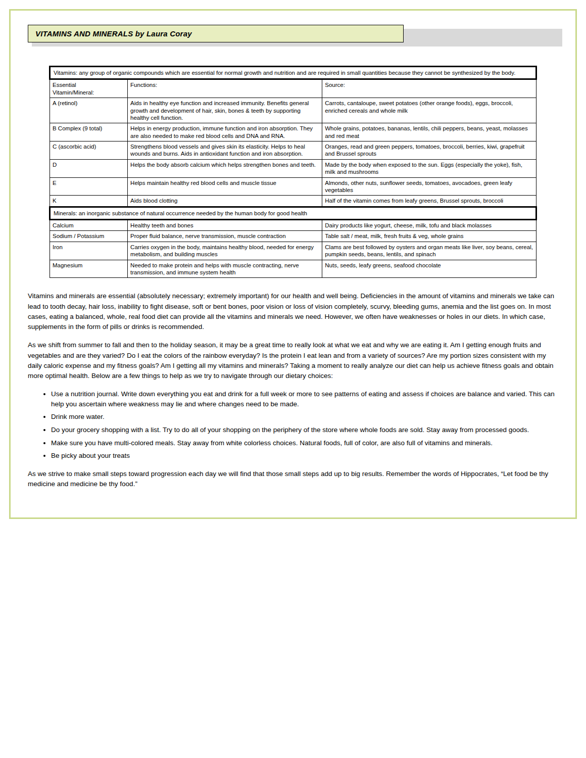VITAMINS AND MINERALS by Laura Coray
| Vitamins: any group of organic compounds which are essential for normal growth and nutrition and are required in small quantities because they cannot be synthesized by the body. |
| Essential Vitamin/Mineral: | Functions: | Source: |
| A (retinol) | Aids in healthy eye function and increased immunity. Benefits general growth and development of hair, skin, bones & teeth by supporting healthy cell function. | Carrots, cantaloupe, sweet potatoes (other orange foods), eggs, broccoli, enriched cereals and whole milk |
| B Complex (9 total) | Helps in energy production, immune function and iron absorption. They are also needed to make red blood cells and DNA and RNA. | Whole grains, potatoes, bananas, lentils, chili peppers, beans, yeast, molasses and red meat |
| C (ascorbic acid) | Strengthens blood vessels and gives skin its elasticity. Helps to heal wounds and burns. Aids in antioxidant function and iron absorption. | Oranges, read and green peppers, tomatoes, broccoli, berries, kiwi, grapefruit and Brussel sprouts |
| D | Helps the body absorb calcium which helps strengthen bones and teeth. | Made by the body when exposed to the sun. Eggs (especially the yoke), fish, milk and mushrooms |
| E | Helps maintain healthy red blood cells and muscle tissue | Almonds, other nuts, sunflower seeds, tomatoes, avocadoes, green leafy vegetables |
| K | Aids blood clotting | Half of the vitamin comes from leafy greens, Brussel sprouts, broccoli |
| Minerals: an inorganic substance of natural occurrence needed by the human body for good health |
| Calcium | Healthy teeth and bones | Dairy products like yogurt, cheese, milk, tofu and black molasses |
| Sodium / Potassium | Proper fluid balance, nerve transmission, muscle contraction | Table salt / meat, milk, fresh fruits & veg, whole grains |
| Iron | Carries oxygen in the body, maintains healthy blood, needed for energy metabolism, and building muscles | Clams are best followed by oysters and organ meats like liver, soy beans, cereal, pumpkin seeds, beans, lentils, and spinach |
| Magnesium | Needed to make protein and helps with muscle contracting, nerve transmission, and immune system health | Nuts, seeds, leafy greens, seafood chocolate |
Vitamins and minerals are essential (absolutely necessary; extremely important) for our health and well being. Deficiencies in the amount of vitamins and minerals we take can lead to tooth decay, hair loss, inability to fight disease, soft or bent bones, poor vision or loss of vision completely, scurvy, bleeding gums, anemia and the list goes on. In most cases, eating a balanced, whole, real food diet can provide all the vitamins and minerals we need. However, we often have weaknesses or holes in our diets. In which case, supplements in the form of pills or drinks is recommended.
As we shift from summer to fall and then to the holiday season, it may be a great time to really look at what we eat and why we are eating it. Am I getting enough fruits and vegetables and are they varied? Do I eat the colors of the rainbow everyday? Is the protein I eat lean and from a variety of sources? Are my portion sizes consistent with my daily caloric expense and my fitness goals? Am I getting all my vitamins and minerals? Taking a moment to really analyze our diet can help us achieve fitness goals and obtain more optimal health. Below are a few things to help as we try to navigate through our dietary choices:
Use a nutrition journal. Write down everything you eat and drink for a full week or more to see patterns of eating and assess if choices are balance and varied. This can help you ascertain where weakness may lie and where changes need to be made.
Drink more water.
Do your grocery shopping with a list. Try to do all of your shopping on the periphery of the store where whole foods are sold. Stay away from processed goods.
Make sure you have multi-colored meals. Stay away from white colorless choices. Natural foods, full of color, are also full of vitamins and minerals.
Be picky about your treats
As we strive to make small steps toward progression each day we will find that those small steps add up to big results. Remember the words of Hippocrates, “Let food be thy medicine and medicine be thy food.”